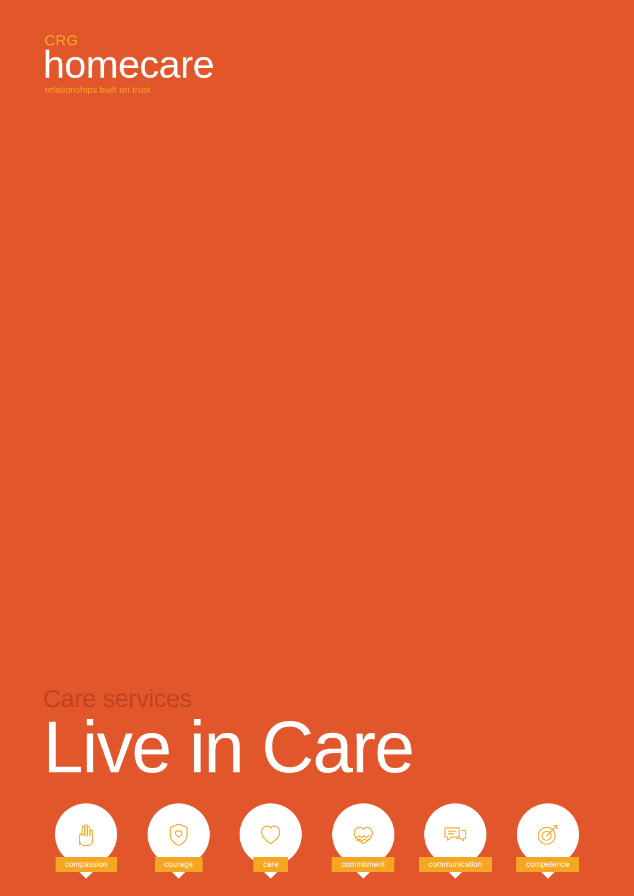CRG homecare relationships built on trust
Care services
Live in Care
compassion
courage
care
commitment
communication
competence